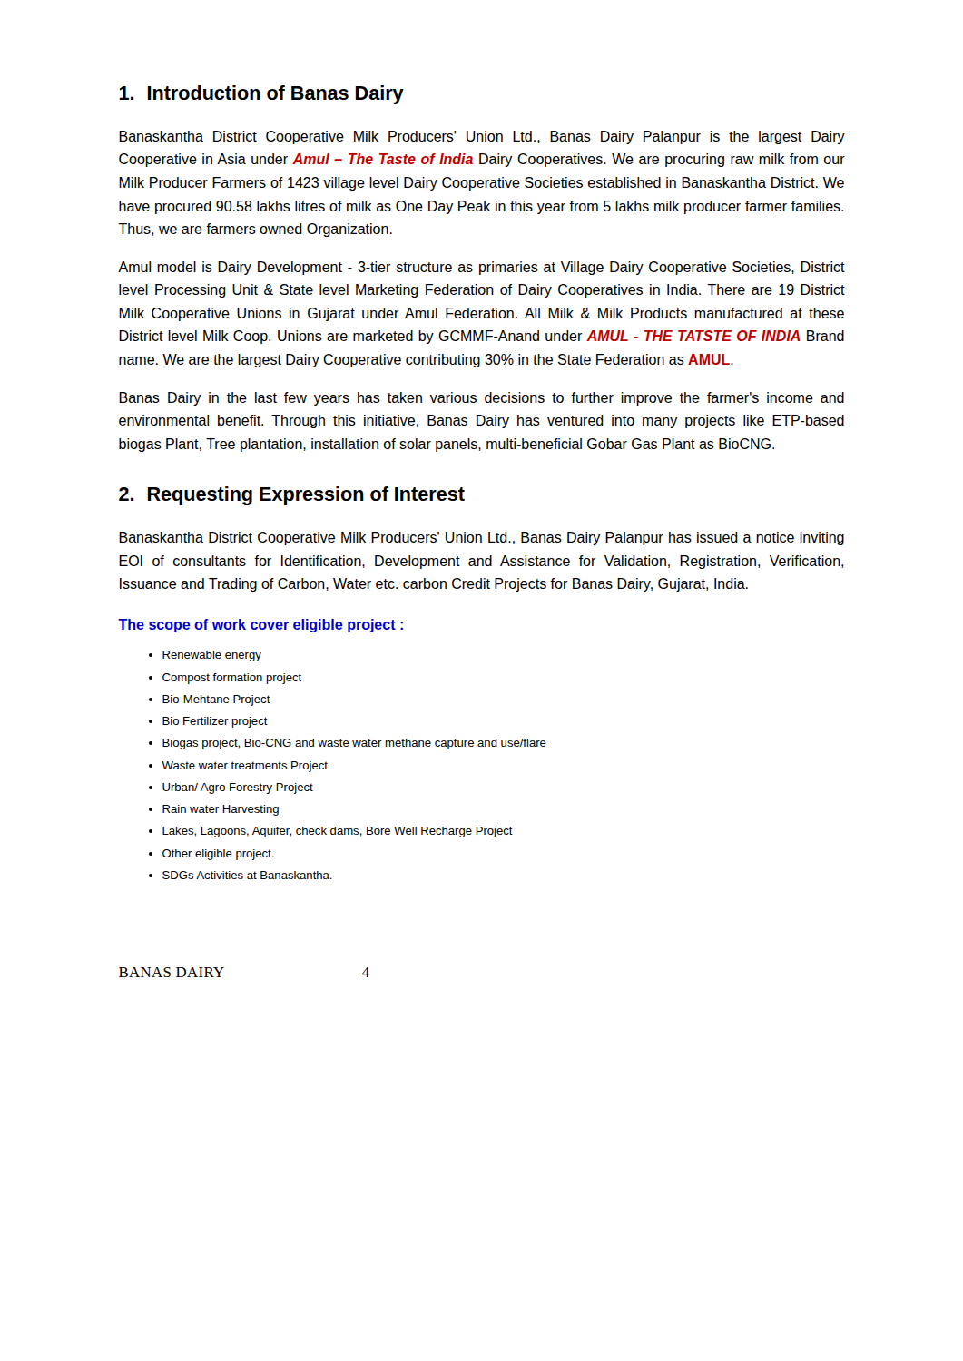1. Introduction of Banas Dairy
Banaskantha District Cooperative Milk Producers' Union Ltd., Banas Dairy Palanpur is the largest Dairy Cooperative in Asia under Amul – The Taste of India Dairy Cooperatives. We are procuring raw milk from our Milk Producer Farmers of 1423 village level Dairy Cooperative Societies established in Banaskantha District. We have procured 90.58 lakhs litres of milk as One Day Peak in this year from 5 lakhs milk producer farmer families. Thus, we are farmers owned Organization.
Amul model is Dairy Development - 3-tier structure as primaries at Village Dairy Cooperative Societies, District level Processing Unit & State level Marketing Federation of Dairy Cooperatives in India. There are 19 District Milk Cooperative Unions in Gujarat under Amul Federation. All Milk & Milk Products manufactured at these District level Milk Coop. Unions are marketed by GCMMF-Anand under AMUL - THE TATSTE OF INDIA Brand name. We are the largest Dairy Cooperative contributing 30% in the State Federation as AMUL.
Banas Dairy in the last few years has taken various decisions to further improve the farmer's income and environmental benefit. Through this initiative, Banas Dairy has ventured into many projects like ETP-based biogas Plant, Tree plantation, installation of solar panels, multi-beneficial Gobar Gas Plant as BioCNG.
2. Requesting Expression of Interest
Banaskantha District Cooperative Milk Producers' Union Ltd., Banas Dairy Palanpur has issued a notice inviting EOI of consultants for Identification, Development and Assistance for Validation, Registration, Verification, Issuance and Trading of Carbon, Water etc. carbon Credit Projects for Banas Dairy, Gujarat, India.
The scope of work cover eligible project :
Renewable energy
Compost formation project
Bio-Mehtane Project
Bio Fertilizer project
Biogas project, Bio-CNG and waste water methane capture and use/flare
Waste water treatments Project
Urban/ Agro Forestry Project
Rain water Harvesting
Lakes, Lagoons, Aquifer, check dams, Bore Well Recharge Project
Other eligible project.
SDGs Activities at Banaskantha.
BANAS DAIRY 4